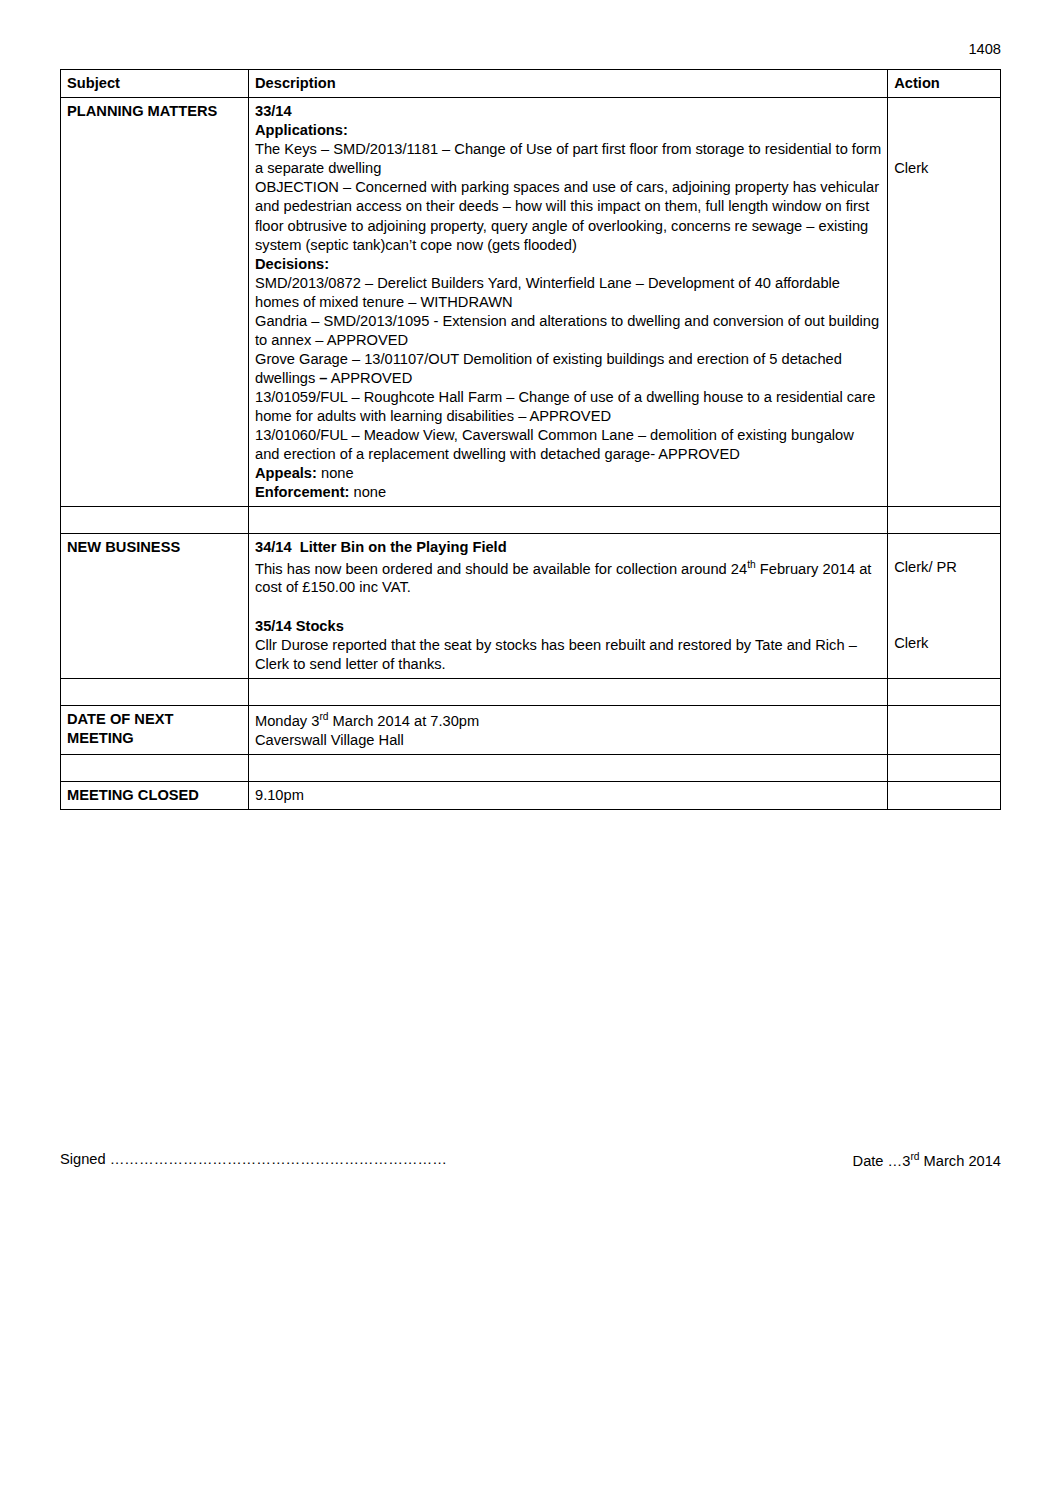1408
| Subject | Description | Action |
| --- | --- | --- |
| PLANNING MATTERS | 33/14 Applications: The Keys – SMD/2013/1181 – Change of Use of part first floor from storage to residential to form a separate dwelling OBJECTION – Concerned with parking spaces and use of cars, adjoining property has vehicular and pedestrian access on their deeds – how will this impact on them, full length window on first floor obtrusive to adjoining property, query angle of overlooking, concerns re sewage – existing system (septic tank)can’t cope now (gets flooded) Decisions: SMD/2013/0872 – Derelict Builders Yard, Winterfield Lane – Development of 40 affordable homes of mixed tenure – WITHDRAWN Gandria – SMD/2013/1095 - Extension and alterations to dwelling and conversion of out building to annex – APPROVED Grove Garage – 13/01107/OUT Demolition of existing buildings and erection of 5 detached dwellings – APPROVED 13/01059/FUL – Roughcote Hall Farm – Change of use of a dwelling house to a residential care home for adults with learning disabilities – APPROVED 13/01060/FUL – Meadow View, Caverswall Common Lane – demolition of existing bungalow and erection of a replacement dwelling with detached garage- APPROVED Appeals: none Enforcement: none | Clerk |
| NEW BUSINESS | 34/14 Litter Bin on the Playing Field This has now been ordered and should be available for collection around 24 th February 2014 at cost of £150.00 inc VAT. 35/14 Stocks Cllr Durose reported that the seat by stocks has been rebuilt and restored by Tate and Rich – Clerk to send letter of thanks. | Clerk/ PR Clerk |
| DATE OF NEXT MEETING | Monday 3 rd March 2014 at 7.30pm Caverswall Village Hall | |
| MEETING CLOSED | 9.10pm | |
Signed …………………………………………………………… Date …3rd March 2014